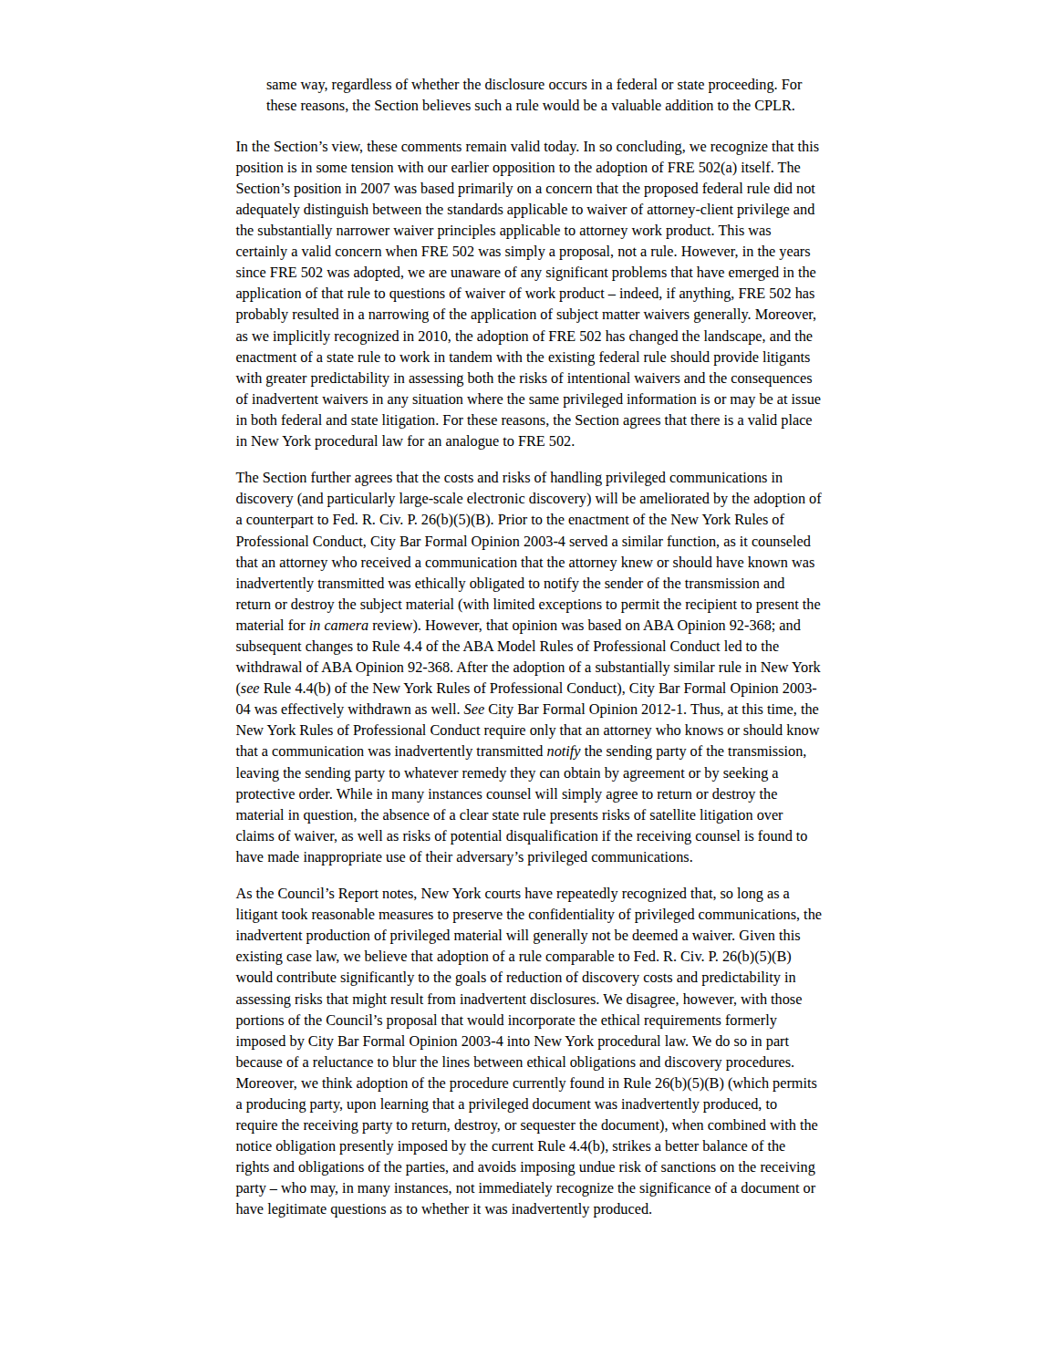same way, regardless of whether the disclosure occurs in a federal or state proceeding. For these reasons, the Section believes such a rule would be a valuable addition to the CPLR.
In the Section’s view, these comments remain valid today. In so concluding, we recognize that this position is in some tension with our earlier opposition to the adoption of FRE 502(a) itself. The Section’s position in 2007 was based primarily on a concern that the proposed federal rule did not adequately distinguish between the standards applicable to waiver of attorney-client privilege and the substantially narrower waiver principles applicable to attorney work product. This was certainly a valid concern when FRE 502 was simply a proposal, not a rule. However, in the years since FRE 502 was adopted, we are unaware of any significant problems that have emerged in the application of that rule to questions of waiver of work product – indeed, if anything, FRE 502 has probably resulted in a narrowing of the application of subject matter waivers generally. Moreover, as we implicitly recognized in 2010, the adoption of FRE 502 has changed the landscape, and the enactment of a state rule to work in tandem with the existing federal rule should provide litigants with greater predictability in assessing both the risks of intentional waivers and the consequences of inadvertent waivers in any situation where the same privileged information is or may be at issue in both federal and state litigation. For these reasons, the Section agrees that there is a valid place in New York procedural law for an analogue to FRE 502.
The Section further agrees that the costs and risks of handling privileged communications in discovery (and particularly large-scale electronic discovery) will be ameliorated by the adoption of a counterpart to Fed. R. Civ. P. 26(b)(5)(B). Prior to the enactment of the New York Rules of Professional Conduct, City Bar Formal Opinion 2003-4 served a similar function, as it counseled that an attorney who received a communication that the attorney knew or should have known was inadvertently transmitted was ethically obligated to notify the sender of the transmission and return or destroy the subject material (with limited exceptions to permit the recipient to present the material for in camera review). However, that opinion was based on ABA Opinion 92-368; and subsequent changes to Rule 4.4 of the ABA Model Rules of Professional Conduct led to the withdrawal of ABA Opinion 92-368. After the adoption of a substantially similar rule in New York (see Rule 4.4(b) of the New York Rules of Professional Conduct), City Bar Formal Opinion 2003-04 was effectively withdrawn as well. See City Bar Formal Opinion 2012-1. Thus, at this time, the New York Rules of Professional Conduct require only that an attorney who knows or should know that a communication was inadvertently transmitted notify the sending party of the transmission, leaving the sending party to whatever remedy they can obtain by agreement or by seeking a protective order. While in many instances counsel will simply agree to return or destroy the material in question, the absence of a clear state rule presents risks of satellite litigation over claims of waiver, as well as risks of potential disqualification if the receiving counsel is found to have made inappropriate use of their adversary’s privileged communications.
As the Council’s Report notes, New York courts have repeatedly recognized that, so long as a litigant took reasonable measures to preserve the confidentiality of privileged communications, the inadvertent production of privileged material will generally not be deemed a waiver. Given this existing case law, we believe that adoption of a rule comparable to Fed. R. Civ. P. 26(b)(5)(B) would contribute significantly to the goals of reduction of discovery costs and predictability in assessing risks that might result from inadvertent disclosures. We disagree, however, with those portions of the Council’s proposal that would incorporate the ethical requirements formerly imposed by City Bar Formal Opinion 2003-4 into New York procedural law. We do so in part because of a reluctance to blur the lines between ethical obligations and discovery procedures. Moreover, we think adoption of the procedure currently found in Rule 26(b)(5)(B) (which permits a producing party, upon learning that a privileged document was inadvertently produced, to require the receiving party to return, destroy, or sequester the document), when combined with the notice obligation presently imposed by the current Rule 4.4(b), strikes a better balance of the rights and obligations of the parties, and avoids imposing undue risk of sanctions on the receiving party – who may, in many instances, not immediately recognize the significance of a document or have legitimate questions as to whether it was inadvertently produced.